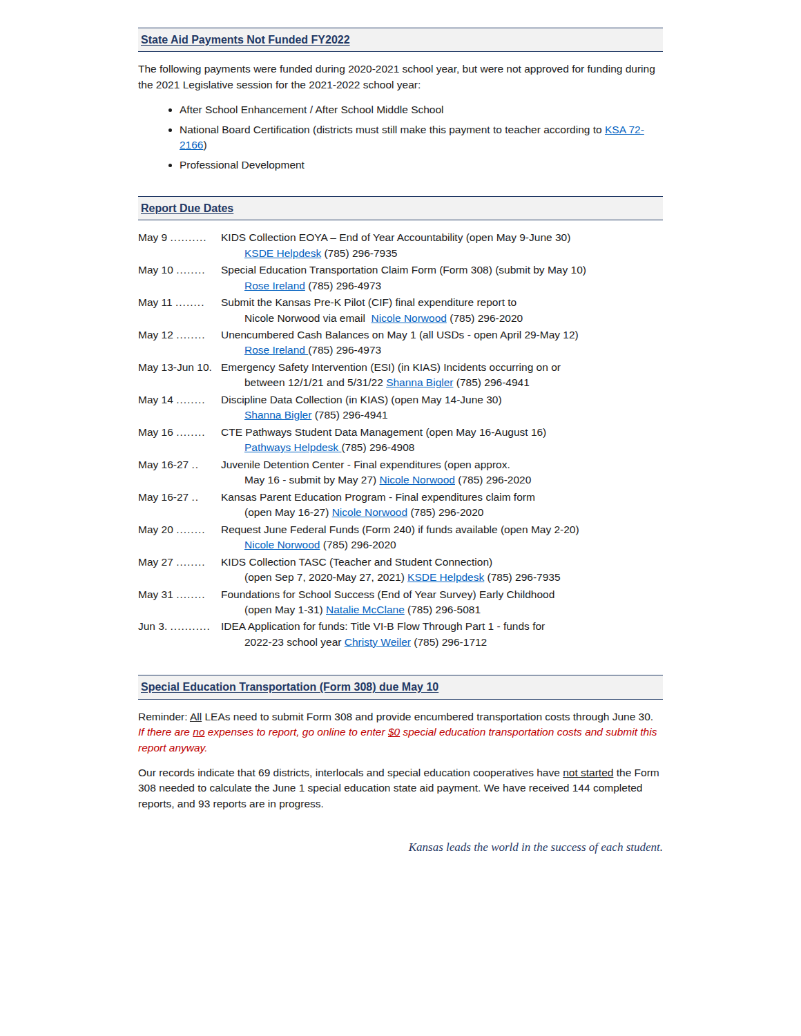State Aid Payments Not Funded FY2022
The following payments were funded during 2020-2021 school year, but were not approved for funding during the 2021 Legislative session for the 2021-2022 school year:
After School Enhancement / After School Middle School
National Board Certification (districts must still make this payment to teacher according to KSA 72-2166)
Professional Development
Report Due Dates
| May 9 .......... | KIDS Collection EOYA – End of Year Accountability (open May 9-June 30) KSDE Helpdesk (785) 296-7935 |
| May 10 ........ | Special Education Transportation Claim Form (Form 308) (submit by May 10) Rose Ireland (785) 296-4973 |
| May 11 ........ | Submit the Kansas Pre-K Pilot (CIF) final expenditure report to Nicole Norwood via email Nicole Norwood (785) 296-2020 |
| May 12 ........ | Unencumbered Cash Balances on May 1 (all USDs - open April 29-May 12) Rose Ireland (785) 296-4973 |
| May 13-Jun 10. | Emergency Safety Intervention (ESI) (in KIAS) Incidents occurring on or between 12/1/21 and 5/31/22 Shanna Bigler (785) 296-4941 |
| May 14 ........ | Discipline Data Collection (in KIAS) (open May 14-June 30) Shanna Bigler (785) 296-4941 |
| May 16 ........ | CTE Pathways Student Data Management (open May 16-August 16) Pathways Helpdesk (785) 296-4908 |
| May 16-27 .. | Juvenile Detention Center - Final expenditures (open approx. May 16 - submit by May 27) Nicole Norwood (785) 296-2020 |
| May 16-27 .. | Kansas Parent Education Program - Final expenditures claim form (open May 16-27) Nicole Norwood (785) 296-2020 |
| May 20 ........ | Request June Federal Funds (Form 240) if funds available (open May 2-20) Nicole Norwood (785) 296-2020 |
| May 27 ........ | KIDS Collection TASC (Teacher and Student Connection) (open Sep 7, 2020-May 27, 2021) KSDE Helpdesk (785) 296-7935 |
| May 31 ........ | Foundations for School Success (End of Year Survey) Early Childhood (open May 1-31) Natalie McClane (785) 296-5081 |
| Jun 3. ........... | IDEA Application for funds: Title VI-B Flow Through Part 1 - funds for 2022-23 school year Christy Weiler (785) 296-1712 |
Special Education Transportation (Form 308) due May 10
Reminder: All LEAs need to submit Form 308 and provide encumbered transportation costs through June 30. If there are no expenses to report, go online to enter $0 special education transportation costs and submit this report anyway.
Our records indicate that 69 districts, interlocals and special education cooperatives have not started the Form 308 needed to calculate the June 1 special education state aid payment. We have received 144 completed reports, and 93 reports are in progress.
Kansas leads the world in the success of each student.